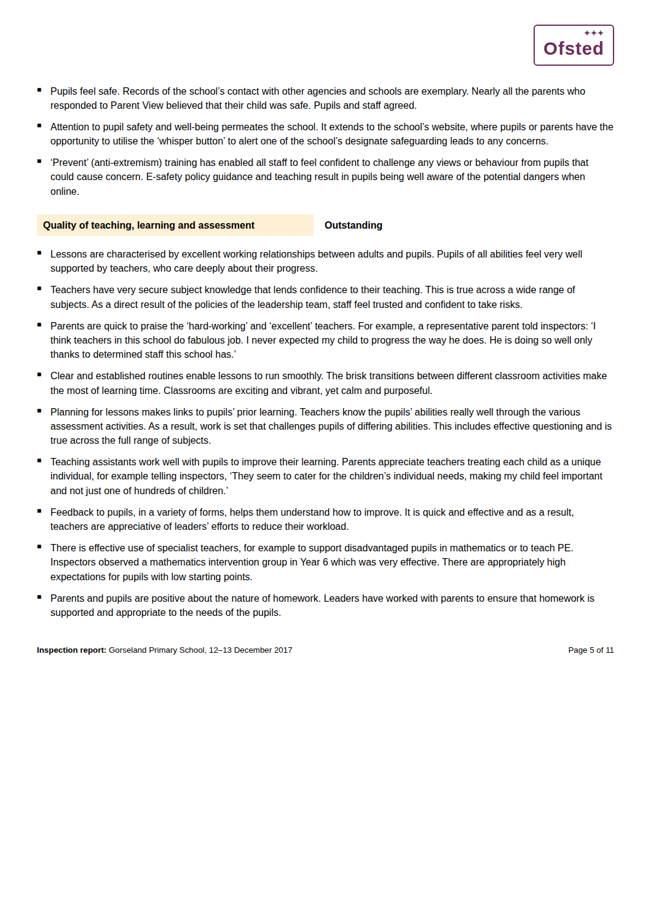✦✦✦ Ofsted
Pupils feel safe. Records of the school’s contact with other agencies and schools are exemplary. Nearly all the parents who responded to Parent View believed that their child was safe. Pupils and staff agreed.
Attention to pupil safety and well-being permeates the school. It extends to the school’s website, where pupils or parents have the opportunity to utilise the ‘whisper button’ to alert one of the school’s designate safeguarding leads to any concerns.
‘Prevent’ (anti-extremism) training has enabled all staff to feel confident to challenge any views or behaviour from pupils that could cause concern. E-safety policy guidance and teaching result in pupils being well aware of the potential dangers when online.
Quality of teaching, learning and assessment
Outstanding
Lessons are characterised by excellent working relationships between adults and pupils. Pupils of all abilities feel very well supported by teachers, who care deeply about their progress.
Teachers have very secure subject knowledge that lends confidence to their teaching. This is true across a wide range of subjects. As a direct result of the policies of the leadership team, staff feel trusted and confident to take risks.
Parents are quick to praise the ‘hard-working’ and ‘excellent’ teachers. For example, a representative parent told inspectors: ‘I think teachers in this school do fabulous job. I never expected my child to progress the way he does. He is doing so well only thanks to determined staff this school has.’
Clear and established routines enable lessons to run smoothly. The brisk transitions between different classroom activities make the most of learning time. Classrooms are exciting and vibrant, yet calm and purposeful.
Planning for lessons makes links to pupils’ prior learning. Teachers know the pupils’ abilities really well through the various assessment activities. As a result, work is set that challenges pupils of differing abilities. This includes effective questioning and is true across the full range of subjects.
Teaching assistants work well with pupils to improve their learning. Parents appreciate teachers treating each child as a unique individual, for example telling inspectors, ‘They seem to cater for the children’s individual needs, making my child feel important and not just one of hundreds of children.’
Feedback to pupils, in a variety of forms, helps them understand how to improve. It is quick and effective and as a result, teachers are appreciative of leaders’ efforts to reduce their workload.
There is effective use of specialist teachers, for example to support disadvantaged pupils in mathematics or to teach PE. Inspectors observed a mathematics intervention group in Year 6 which was very effective. There are appropriately high expectations for pupils with low starting points.
Parents and pupils are positive about the nature of homework. Leaders have worked with parents to ensure that homework is supported and appropriate to the needs of the pupils.
Inspection report: Gorseland Primary School, 12–13 December 2017
Page 5 of 11